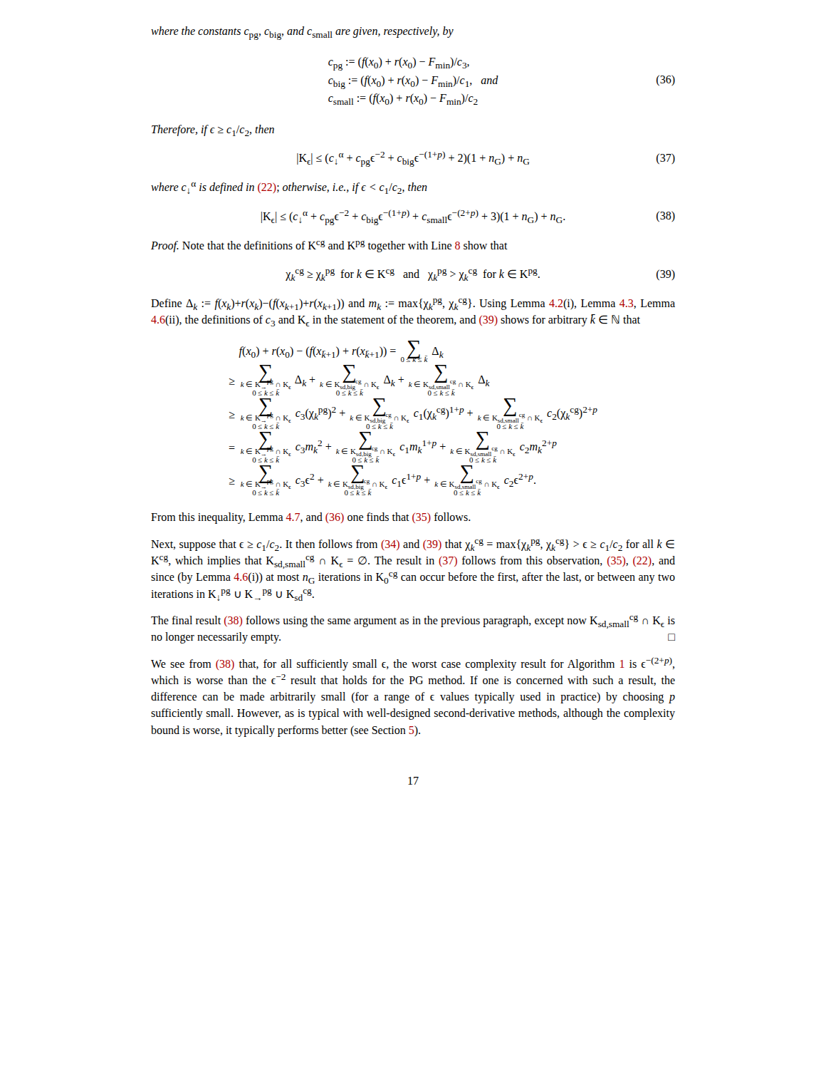where the constants cpg, cbig, and csmall are given, respectively, by
cpg := (f(x0) + r(x0) − Fmin)/c3,
cbig := (f(x0) + r(x0) − Fmin)/c1, and
csmall := (f(x0) + r(x0) − Fmin)/c2
(36)
Therefore, if ϵ ≥ c1/c2, then
|Kϵ| ≤ (c↓α + cpgϵ−2 + cbigϵ−(1+p) + 2)(1 + nG) + nG (37)
where c↓α is defined in (22); otherwise, i.e., if ϵ < c1/c2, then
|Kϵ| ≤ (c↓α + cpgϵ−2 + cbigϵ−(1+p) + csmallϵ−(2+p) + 3)(1 + nG) + nG. (38)
Proof. Note that the definitions of Kcg and Kpg together with Line 8 show that
χkcg ≥ χkpg for k ∈ Kcg and χkpg > χkcg for k ∈ Kpg. (39)
Define Δk := f(xk)+r(xk)−(f(xk+1)+r(xk+1)) and mk := max{χkpg, χkcg}. Using Lemma 4.2(i), Lemma 4.3, Lemma 4.6(ii), the definitions of c3 and Kϵ in the statement of the theorem, and (39) shows for arbitrary k̄ ∈ ℕ that
f(x0) + r(x0) − (f(xk̄+1) + r(xk̄+1)) = ∑0 ≤ k ≤ k̄ Δk
≥ ∑k ∈ K→pg ∩ Kϵ 0 ≤ k ≤ k̄ Δk + ∑k ∈ Ksd,bigcg ∩ Kϵ 0 ≤ k ≤ k̄ Δk + ∑k ∈ Ksd,smallcg ∩ Kϵ 0 ≤ k ≤ k̄ Δk
≥ ∑k ∈ K→pg ∩ Kϵ 0 ≤ k ≤ k̄ c3(χkpg)2 + ∑k ∈ Ksd,bigcg ∩ Kϵ 0 ≤ k ≤ k̄ c1(χkcg)1+p + ∑k ∈ Ksd,smallcg ∩ Kϵ 0 ≤ k ≤ k̄ c2(χkcg)2+p
= ∑k ∈ K→pg ∩ Kϵ 0 ≤ k ≤ k̄ c3mk2 + ∑k ∈ Ksd,bigcg ∩ Kϵ 0 ≤ k ≤ k̄ c1mk1+p + ∑k ∈ Ksd,smallcg ∩ Kϵ 0 ≤ k ≤ k̄ c2mk2+p
≥ ∑k ∈ K→pg ∩ Kϵ 0 ≤ k ≤ k̄ c3ϵ2 + ∑k ∈ Ksd,bigcg ∩ Kϵ 0 ≤ k ≤ k̄ c1ϵ1+p + ∑k ∈ Ksd,smallcg ∩ Kϵ 0 ≤ k ≤ k̄ c2ϵ2+p.
From this inequality, Lemma 4.7, and (36) one finds that (35) follows.
Next, suppose that ϵ ≥ c1/c2. It then follows from (34) and (39) that χkcg = max{χkpg, χkcg} > ϵ ≥ c1/c2 for all k ∈ Kcg, which implies that Ksd,smallcg ∩ Kϵ = ∅. The result in (37) follows from this observation, (35), (22), and since (by Lemma 4.6(i)) at most nG iterations in K0cg can occur before the first, after the last, or between any two iterations in K↓pg ∪ K→pg ∪ Ksdcg.
The final result (38) follows using the same argument as in the previous paragraph, except now Ksd,smallcg ∩ Kϵ is no longer necessarily empty. □
We see from (38) that, for all sufficiently small ϵ, the worst case complexity result for Algorithm 1 is ϵ−(2+p), which is worse than the ϵ−2 result that holds for the PG method. If one is concerned with such a result, the difference can be made arbitrarily small (for a range of ϵ values typically used in practice) by choosing p sufficiently small. However, as is typical with well-designed second-derivative methods, although the complexity bound is worse, it typically performs better (see Section 5).
17